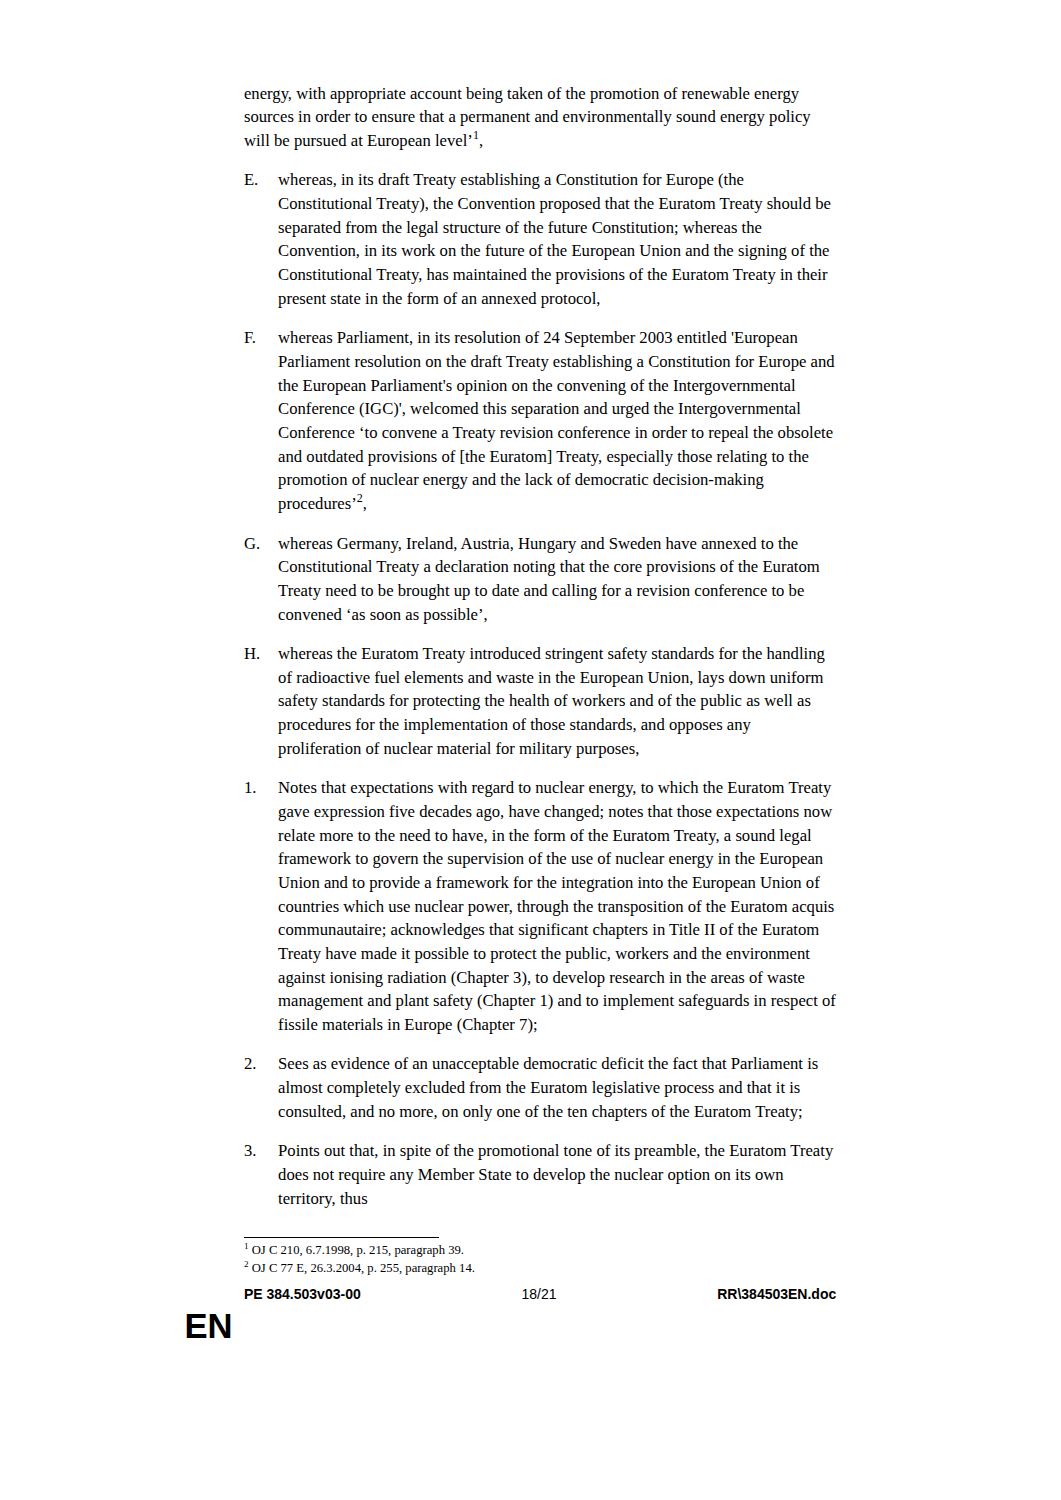energy, with appropriate account being taken of the promotion of renewable energy sources in order to ensure that a permanent and environmentally sound energy policy will be pursued at European level’1,
E.
whereas, in its draft Treaty establishing a Constitution for Europe (the Constitutional Treaty), the Convention proposed that the Euratom Treaty should be separated from the legal structure of the future Constitution; whereas the Convention, in its work on the future of the European Union and the signing of the Constitutional Treaty, has maintained the provisions of the Euratom Treaty in their present state in the form of an annexed protocol,
F.
whereas Parliament, in its resolution of 24 September 2003 entitled 'European Parliament resolution on the draft Treaty establishing a Constitution for Europe and the European Parliament's opinion on the convening of the Intergovernmental Conference (IGC)', welcomed this separation and urged the Intergovernmental Conference ‘to convene a Treaty revision conference in order to repeal the obsolete and outdated provisions of [the Euratom] Treaty, especially those relating to the promotion of nuclear energy and the lack of democratic decision-making procedures’2,
G.
whereas Germany, Ireland, Austria, Hungary and Sweden have annexed to the Constitutional Treaty a declaration noting that the core provisions of the Euratom Treaty need to be brought up to date and calling for a revision conference to be convened ‘as soon as possible’,
H.
whereas the Euratom Treaty introduced stringent safety standards for the handling of radioactive fuel elements and waste in the European Union, lays down uniform safety standards for protecting the health of workers and of the public as well as procedures for the implementation of those standards, and opposes any proliferation of nuclear material for military purposes,
1.
Notes that expectations with regard to nuclear energy, to which the Euratom Treaty gave expression five decades ago, have changed; notes that those expectations now relate more to the need to have, in the form of the Euratom Treaty, a sound legal framework to govern the supervision of the use of nuclear energy in the European Union and to provide a framework for the integration into the European Union of countries which use nuclear power, through the transposition of the Euratom acquis communautaire; acknowledges that significant chapters in Title II of the Euratom Treaty have made it possible to protect the public, workers and the environment against ionising radiation (Chapter 3), to develop research in the areas of waste management and plant safety (Chapter 1) and to implement safeguards in respect of fissile materials in Europe (Chapter 7);
2.
Sees as evidence of an unacceptable democratic deficit the fact that Parliament is almost completely excluded from the Euratom legislative process and that it is consulted, and no more, on only one of the ten chapters of the Euratom Treaty;
3.
Points out that, in spite of the promotional tone of its preamble, the Euratom Treaty does not require any Member State to develop the nuclear option on its own territory, thus
1 OJ C 210, 6.7.1998, p. 215, paragraph 39.
2 OJ C 77 E, 26.3.2004, p. 255, paragraph 14.
PE 384.503v03-00
18/21
RR\384503EN.doc
EN